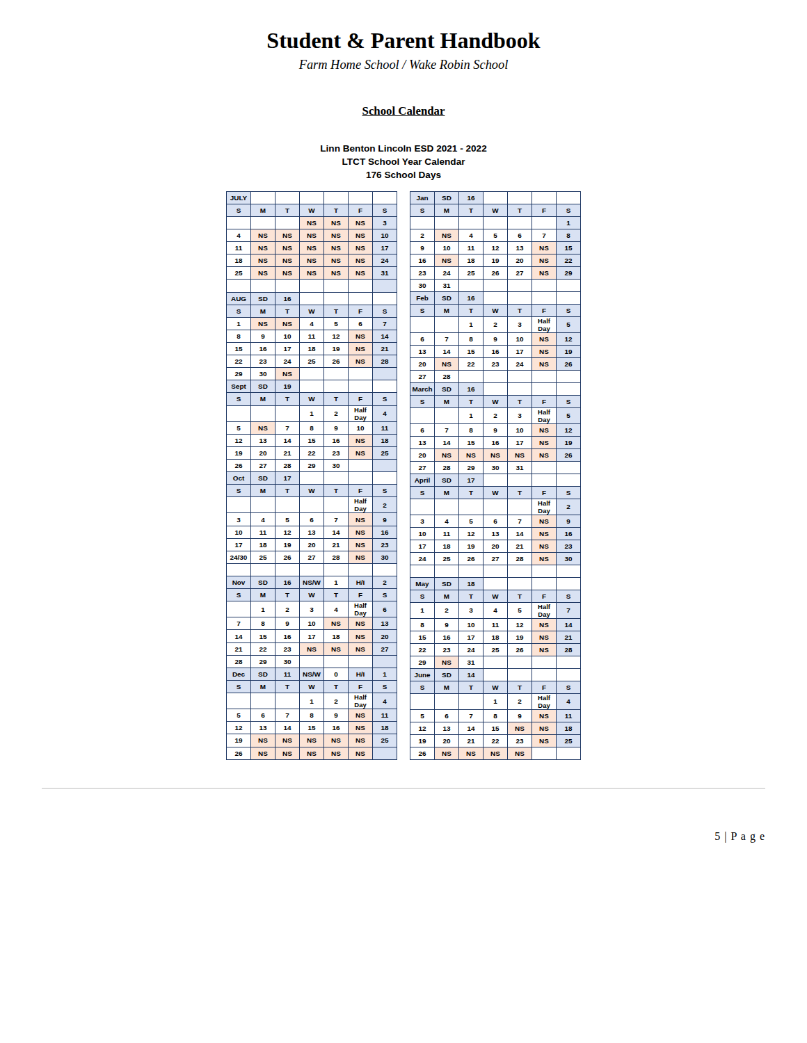Student & Parent Handbook
Farm Home School / Wake Robin School
School Calendar
Linn Benton Lincoln ESD 2021 - 2022
LTCT School Year Calendar
176 School Days
| JULY | | | | | | |
| S | M | T | W | T | F | S |
| | | | NS | NS | NS | 3 |
| 4 | NS | NS | NS | NS | NS | 10 |
| 11 | NS | NS | NS | NS | NS | 17 |
| 18 | NS | NS | NS | NS | NS | 24 |
| 25 | NS | NS | NS | NS | NS | 31 |
| AUG | SD | 16 | | | | |
| S | M | T | W | T | F | S |
| 1 | NS | NS | 4 | 5 | 6 | 7 |
| 8 | 9 | 10 | 11 | 12 | NS | 14 |
| 15 | 16 | 17 | 18 | 19 | NS | 21 |
| 22 | 23 | 24 | 25 | 26 | NS | 28 |
| 29 | 30 | NS | | | | |
| Sept | SD | 19 | | | | |
| S | M | T | W | T | F | S |
| | | | 1 | 2 | Half Day | 4 |
| 5 | NS | 7 | 8 | 9 | 10 | 11 |
| 12 | 13 | 14 | 15 | 16 | NS | 18 |
| 19 | 20 | 21 | 22 | 23 | NS | 25 |
| 26 | 27 | 28 | 29 | 30 | | |
| Oct | SD | 17 | | | | |
| S | M | T | W | T | F | S |
| | | | | | Half Day | 2 |
| 3 | 4 | 5 | 6 | 7 | NS | 9 |
| 10 | 11 | 12 | 13 | 14 | NS | 16 |
| 17 | 18 | 19 | 20 | 21 | NS | 23 |
| 24/30 | 25 | 26 | 27 | 28 | NS | 30 |
| Nov | SD | 16 | NS/W | 1 | H/I | 2 |
| S | M | T | W | T | F | S |
| | 1 | 2 | 3 | 4 | Half Day | 6 |
| 7 | 8 | 9 | 10 | NS | NS | 13 |
| 14 | 15 | 16 | 17 | 18 | NS | 20 |
| 21 | 22 | 23 | NS | NS | NS | 27 |
| 28 | 29 | 30 | | | | |
| Dec | SD | 11 | NS/W | 0 | H/I | 1 |
| S | M | T | W | T | F | S |
| | | | 1 | 2 | Half Day | 4 |
| 5 | 6 | 7 | 8 | 9 | NS | 11 |
| 12 | 13 | 14 | 15 | 16 | NS | 18 |
| 19 | NS | NS | NS | NS | NS | 25 |
| 26 | NS | NS | NS | NS | NS | |
| Jan | SD | 16 | | | | |
| S | M | T | W | T | F | S |
| | | | | | | 1 |
| 2 | NS | 4 | 5 | 6 | 7 | 8 |
| 9 | 10 | 11 | 12 | 13 | NS | 15 |
| 16 | NS | 18 | 19 | 20 | NS | 22 |
| 23 | 24 | 25 | 26 | 27 | NS | 29 |
| 30 | 31 | | | | | |
| Feb | SD | 16 | | | | |
| S | M | T | W | T | F | S |
| | | 1 | 2 | 3 | Half Day | 5 |
| 6 | 7 | 8 | 9 | 10 | NS | 12 |
| 13 | 14 | 15 | 16 | 17 | NS | 19 |
| 20 | NS | 22 | 23 | 24 | NS | 26 |
| 27 | 28 | | | | | |
| March | SD | 16 | | | | |
| S | M | T | W | T | F | S |
| | | 1 | 2 | 3 | Half Day | 5 |
| 6 | 7 | 8 | 9 | 10 | NS | 12 |
| 13 | 14 | 15 | 16 | 17 | NS | 19 |
| 20 | NS | NS | NS | NS | NS | 26 |
| 27 | 28 | 29 | 30 | 31 | | |
| April | SD | 17 | | | | |
| S | M | T | W | T | F | S |
| | | | | | Half Day | 2 |
| 3 | 4 | 5 | 6 | 7 | NS | 9 |
| 10 | 11 | 12 | 13 | 14 | NS | 16 |
| 17 | 18 | 19 | 20 | 21 | NS | 23 |
| 24 | 25 | 26 | 27 | 28 | NS | 30 |
| May | SD | 18 | | | | |
| S | M | T | W | T | F | S |
| 1 | 2 | 3 | 4 | 5 | Half Day | 7 |
| 8 | 9 | 10 | 11 | 12 | NS | 14 |
| 15 | 16 | 17 | 18 | 19 | NS | 21 |
| 22 | 23 | 24 | 25 | 26 | NS | 28 |
| 29 | NS | 31 | | | | |
| June | SD | 14 | | | | |
| S | M | T | W | T | F | S |
| | | | 1 | 2 | Half Day | 4 |
| 5 | 6 | 7 | 8 | 9 | NS | 11 |
| 12 | 13 | 14 | 15 | NS | NS | 18 |
| 19 | 20 | 21 | 22 | 23 | NS | 25 |
| 26 | NS | NS | NS | NS | | |
5 | P a g e